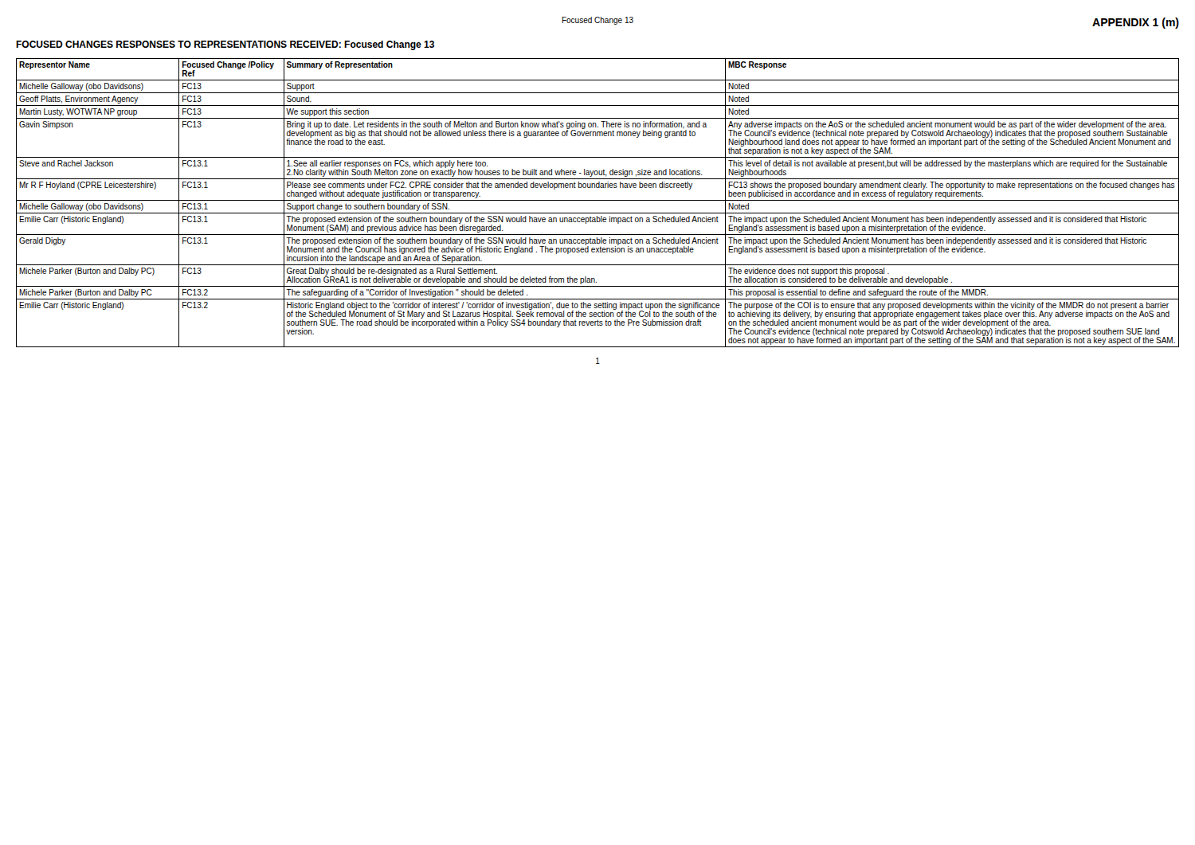Focused Change 13
APPENDIX 1 (m)
FOCUSED CHANGES RESPONSES TO REPRESENTATIONS RECEIVED: Focused Change 13
| Representor Name | Focused Change /Policy Ref | Summary of Representation | MBC Response |
| --- | --- | --- | --- |
| Michelle Galloway (obo Davidsons) | FC13 | Support | Noted |
| Geoff Platts, Environment Agency | FC13 | Sound. | Noted |
| Martin Lusty, WOTWTA NP group | FC13 | We support this section | Noted |
| Gavin Simpson | FC13 | Bring it up to date. Let residents in the south of Melton and Burton know what's going on. There is no information, and a development as big as that should not be allowed unless there is a guarantee of Government money being grantd to finance the road to the east. | Any adverse impacts on the AoS or the scheduled ancient monument would be as part of the wider development of the area. The Council's evidence (technical note prepared by Cotswold Archaeology) indicates that the proposed southern Sustainable Neighbourhood land does not appear to have formed an important part of the setting of the Scheduled Ancient Monument and that separation is not a key aspect of the SAM. |
| Steve and Rachel Jackson | FC13.1 | 1.See all earlier responses on FCs, which apply here too. 2.No clarity within South Melton zone on exactly how houses to be built and where - layout, design ,size and locations. | This level of detail is not available at present,but will be addressed by the masterplans which are required for the Sustainable Neighbourhoods |
| Mr R F Hoyland (CPRE Leicestershire) | FC13.1 | Please see comments under FC2. CPRE consider that the amended development boundaries have been discreetly changed without adequate justification or transparency. | FC13 shows the proposed boundary amendment clearly. The opportunity to make representations on the focused changes has been publicised in accordance and in excess of regulatory requirements. |
| Michelle Galloway (obo Davidsons) | FC13.1 | Support change to southern boundary of SSN. | Noted |
| Emilie Carr (Historic England) | FC13.1 | The proposed extension of the southern boundary of the SSN would have an unacceptable impact on a Scheduled Ancient Monument (SAM) and previous advice has been disregarded. | The impact upon the Scheduled Ancient Monument has been independently assessed and it is considered that Historic England's assessment is based upon a misinterpretation of the evidence. |
| Gerald Digby | FC13.1 | The proposed extension of the southern boundary of the SSN would have an unacceptable impact on a Scheduled Ancient Monument and the Council has ignored the advice of Historic England . The proposed extension is an unacceptable incursion into the landscape and an Area of Separation. | The impact upon the Scheduled Ancient Monument has been independently assessed and it is considered that Historic England's assessment is based upon a misinterpretation of the evidence. |
| Michele Parker (Burton and Dalby PC) | FC13 | Great Dalby should be re-designated as a Rural Settlement. Allocation GReA1 is not deliverable or developable and should be deleted from the plan. | The evidence does not support this proposal . The allocation is considered to be deliverable and developable . |
| Michele Parker (Burton and Dalby PC | FC13.2 | The safeguarding of a "Corridor of Investigation " should be deleted . | This proposal is essential to define and safeguard the route of the MMDR. |
| Emilie Carr (Historic England) | FC13.2 | Historic England object to the 'corridor of interest' / 'corridor of investigation', due to the setting impact upon the significance of the Scheduled Monument of St Mary and St Lazarus Hospital. Seek removal of the section of the CoI to the south of the southern SUE. The road should be incorporated within a Policy SS4 boundary that reverts to the Pre Submission draft version. | The purpose of the COI is to ensure that any proposed developments within the vicinity of the MMDR do not present a barrier to achieving its delivery, by ensuring that appropriate engagement takes place over this. Any adverse impacts on the AoS and on the scheduled ancient monument would be as part of the wider development of the area. The Council's evidence (technical note prepared by Cotswold Archaeology) indicates that the proposed southern SUE land does not appear to have formed an important part of the setting of the SAM and that separation is not a key aspect of the SAM. |
1